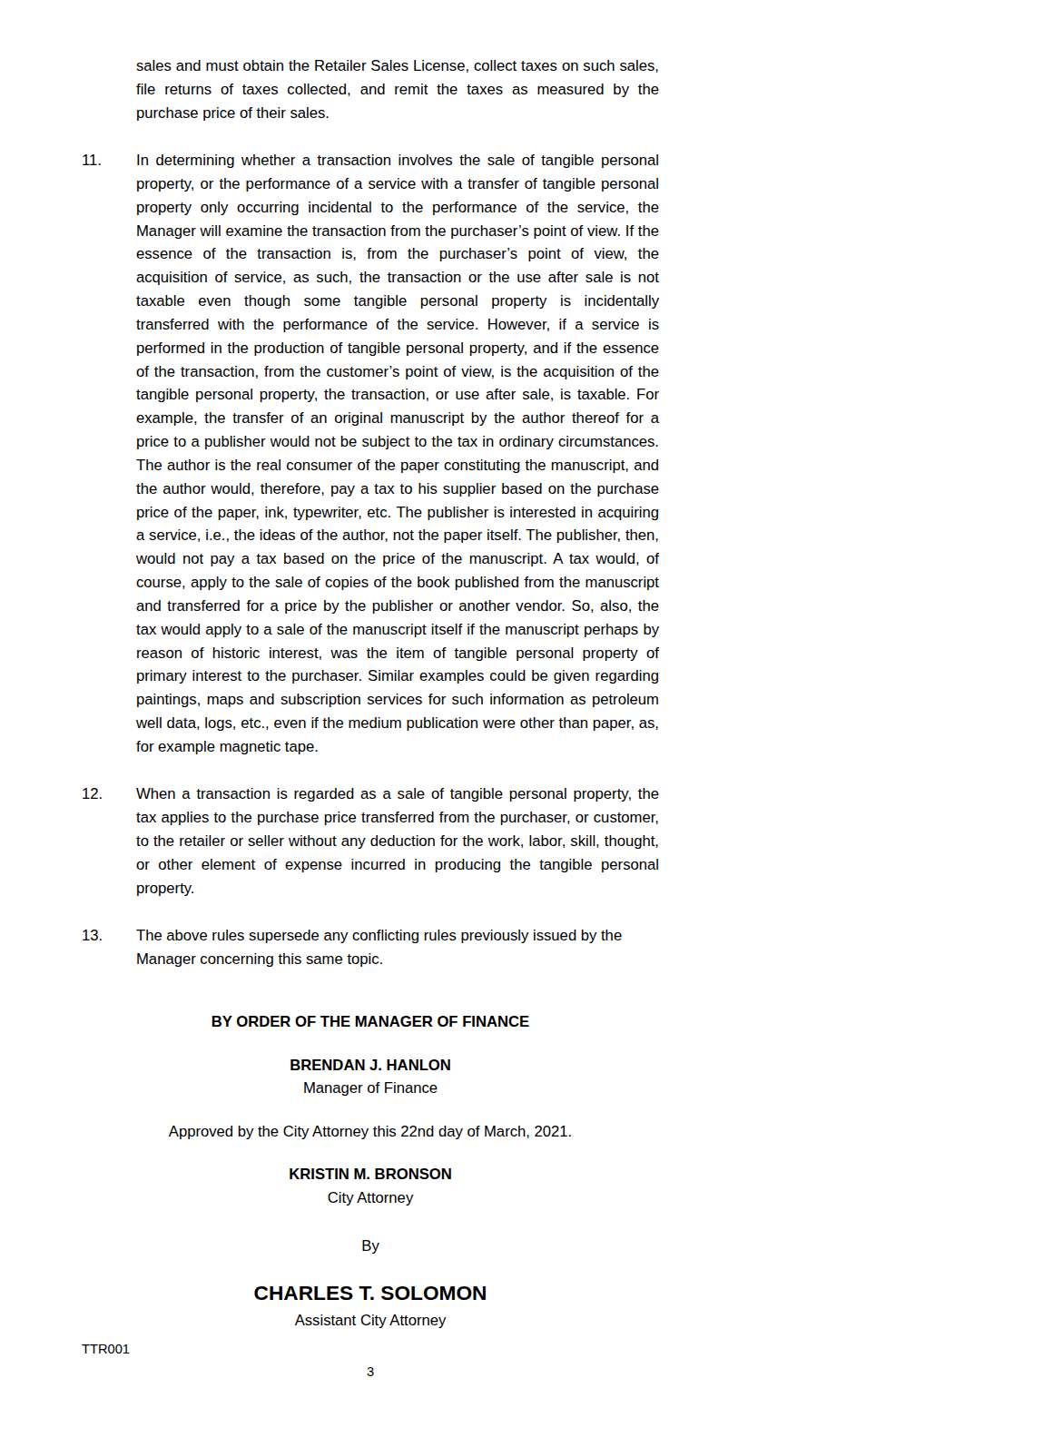sales and must obtain the Retailer Sales License, collect taxes on such sales, file returns of taxes collected, and remit the taxes as measured by the purchase price of their sales.
11.
In determining whether a transaction involves the sale of tangible personal property, or the performance of a service with a transfer of tangible personal property only occurring incidental to the performance of the service, the Manager will examine the transaction from the purchaser’s point of view. If the essence of the transaction is, from the purchaser’s point of view, the acquisition of service, as such, the transaction or the use after sale is not taxable even though some tangible personal property is incidentally transferred with the performance of the service. However, if a service is performed in the production of tangible personal property, and if the essence of the transaction, from the customer’s point of view, is the acquisition of the tangible personal property, the transaction, or use after sale, is taxable. For example, the transfer of an original manuscript by the author thereof for a price to a publisher would not be subject to the tax in ordinary circumstances. The author is the real consumer of the paper constituting the manuscript, and the author would, therefore, pay a tax to his supplier based on the purchase price of the paper, ink, typewriter, etc. The publisher is interested in acquiring a service, i.e., the ideas of the author, not the paper itself. The publisher, then, would not pay a tax based on the price of the manuscript. A tax would, of course, apply to the sale of copies of the book published from the manuscript and transferred for a price by the publisher or another vendor. So, also, the tax would apply to a sale of the manuscript itself if the manuscript perhaps by reason of historic interest, was the item of tangible personal property of primary interest to the purchaser. Similar examples could be given regarding paintings, maps and subscription services for such information as petroleum well data, logs, etc., even if the medium publication were other than paper, as, for example magnetic tape.
12.
When a transaction is regarded as a sale of tangible personal property, the tax applies to the purchase price transferred from the purchaser, or customer, to the retailer or seller without any deduction for the work, labor, skill, thought, or other element of expense incurred in producing the tangible personal property.
13.
The above rules supersede any conflicting rules previously issued by the Manager concerning this same topic.
BY ORDER OF THE MANAGER OF FINANCE
BRENDAN J. HANLON
Manager of Finance
Approved by the City Attorney this 22nd day of March, 2021.
KRISTIN M. BRONSON
City Attorney
By
CHARLES T. SOLOMON
Assistant City Attorney
TTR001
3